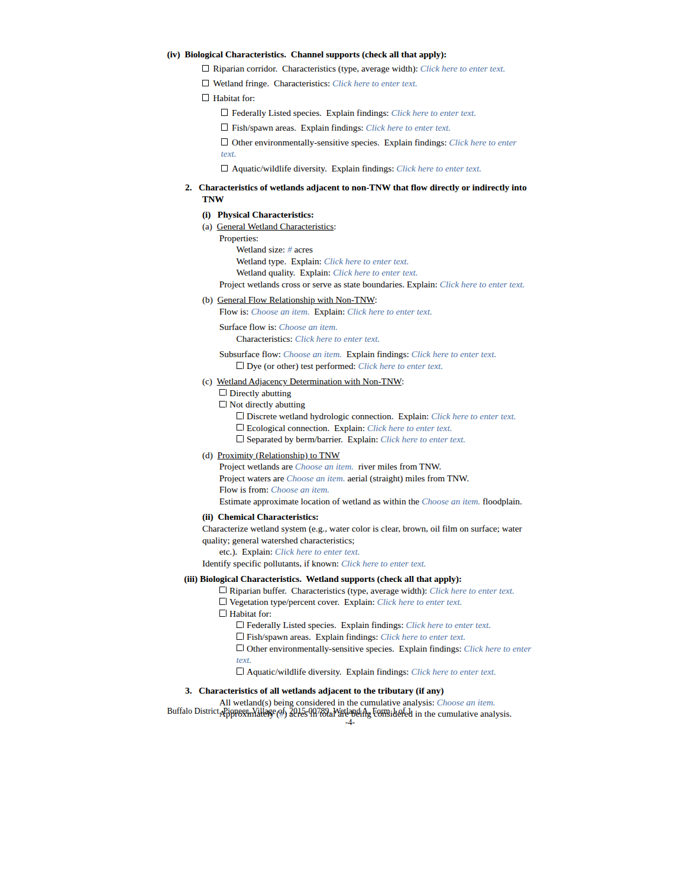(iv) Biological Characteristics. Channel supports (check all that apply):
Riparian corridor. Characteristics (type, average width): Click here to enter text.
Wetland fringe. Characteristics: Click here to enter text.
Habitat for:
Federally Listed species. Explain findings: Click here to enter text.
Fish/spawn areas. Explain findings: Click here to enter text.
Other environmentally-sensitive species. Explain findings: Click here to enter text.
Aquatic/wildlife diversity. Explain findings: Click here to enter text.
2. Characteristics of wetlands adjacent to non-TNW that flow directly or indirectly into TNW
(i) Physical Characteristics:
(a) General Wetland Characteristics:
Properties:
Wetland size: # acres
Wetland type. Explain: Click here to enter text.
Wetland quality. Explain: Click here to enter text.
Project wetlands cross or serve as state boundaries. Explain: Click here to enter text.
(b) General Flow Relationship with Non-TNW:
Flow is: Choose an item. Explain: Click here to enter text.
Surface flow is: Choose an item.
Characteristics: Click here to enter text.
Subsurface flow: Choose an item. Explain findings: Click here to enter text.
Dye (or other) test performed: Click here to enter text.
(c) Wetland Adjacency Determination with Non-TNW:
Directly abutting
Not directly abutting
Discrete wetland hydrologic connection. Explain: Click here to enter text.
Ecological connection. Explain: Click here to enter text.
Separated by berm/barrier. Explain: Click here to enter text.
(d) Proximity (Relationship) to TNW
Project wetlands are Choose an item. river miles from TNW.
Project waters are Choose an item. aerial (straight) miles from TNW.
Flow is from: Choose an item.
Estimate approximate location of wetland as within the Choose an item. floodplain.
(ii) Chemical Characteristics:
Characterize wetland system (e.g., water color is clear, brown, oil film on surface; water quality; general watershed characteristics;
etc.). Explain: Click here to enter text.
Identify specific pollutants, if known: Click here to enter text.
(iii) Biological Characteristics. Wetland supports (check all that apply):
Riparian buffer. Characteristics (type, average width): Click here to enter text.
Vegetation type/percent cover. Explain: Click here to enter text.
Habitat for:
Federally Listed species. Explain findings: Click here to enter text.
Fish/spawn areas. Explain findings: Click here to enter text.
Other environmentally-sensitive species. Explain findings: Click here to enter text.
Aquatic/wildlife diversity. Explain findings: Click here to enter text.
3. Characteristics of all wetlands adjacent to the tributary (if any)
All wetland(s) being considered in the cumulative analysis: Choose an item.
Approximately (#) acres in total are being considered in the cumulative analysis.
Buffalo District, Pioneer, Village of, 2015-00789, Wetland A, Form 1 of 1
-4-